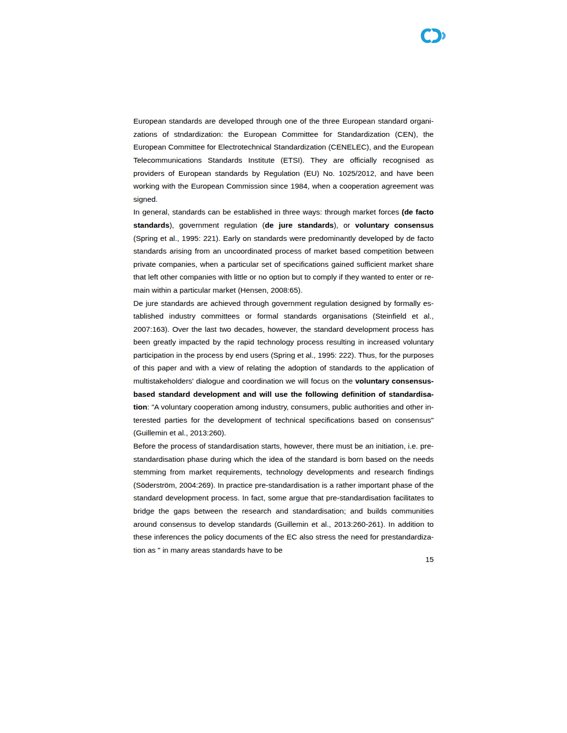European standards are developed through one of the three European standard organizations of stndardization: the European Committee for Standardization (CEN), the European Committee for Electrotechnical Standardization (CENELEC), and the European Telecommunications Standards Institute (ETSI). They are officially recognised as providers of European standards by Regulation (EU) No. 1025/2012, and have been working with the European Commission since 1984, when a cooperation agreement was signed.
In general, standards can be established in three ways: through market forces (de facto standards), government regulation (de jure standards), or voluntary consensus (Spring et al., 1995: 221). Early on standards were predominantly developed by de facto standards arising from an uncoordinated process of market based competition between private companies, when a particular set of specifications gained sufficient market share that left other companies with little or no option but to comply if they wanted to enter or remain within a particular market (Hensen, 2008:65).
De jure standards are achieved through government regulation designed by formally established industry committees or formal standards organisations (Steinfield et al., 2007:163). Over the last two decades, however, the standard development process has been greatly impacted by the rapid technology process resulting in increased voluntary participation in the process by end users (Spring et al., 1995: 222). Thus, for the purposes of this paper and with a view of relating the adoption of standards to the application of multistakeholders' dialogue and coordination we will focus on the voluntary consensus-based standard development and will use the following definition of standardisation: "A voluntary cooperation among industry, consumers, public authorities and other interested parties for the development of technical specifications based on consensus" (Guillemin et al., 2013:260).
Before the process of standardisation starts, however, there must be an initiation, i.e. pre-standardisation phase during which the idea of the standard is born based on the needs stemming from market requirements, technology developments and research findings (Söderström, 2004:269). In practice pre-standardisation is a rather important phase of the standard development process. In fact, some argue that pre-standardisation facilitates to bridge the gaps between the research and standardisation; and builds communities around consensus to develop standards (Guillemin et al., 2013:260-261). In addition to these inferences the policy documents of the EC also stress the need for prestandardization as " in many areas standards have to be
15